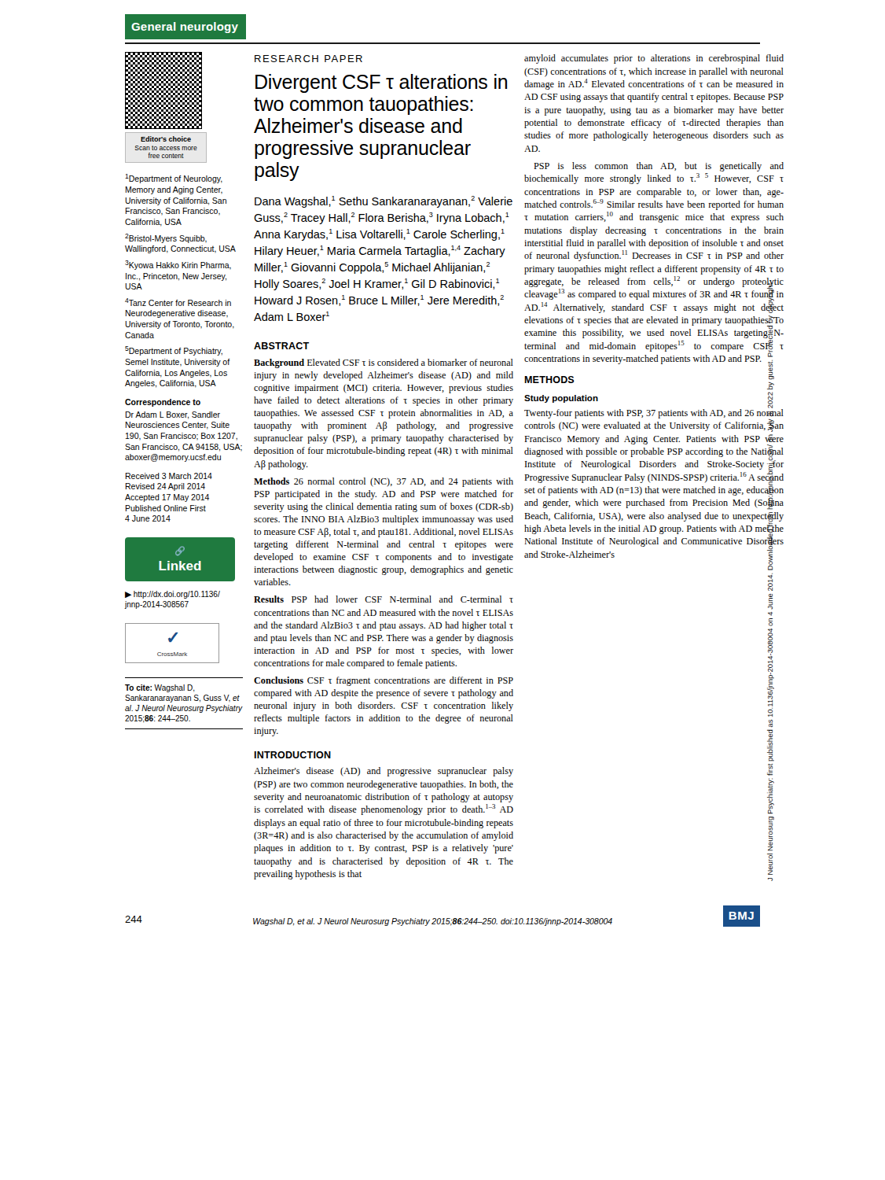J Neurol Neurosurg Psychiatry: first published as 10.1136/jnnp-2014-308004 on 4 June 2014. Downloaded from http://jnnp.bmj.com/ on July 3, 2022 by guest. Protected by copyright.
General neurology
Editor's choice Scan to access more
free content
1Department of Neurology, Memory and Aging Center, University of California, San Francisco, San Francisco, California, USA
2Bristol-Myers Squibb, Wallingford, Connecticut, USA
3Kyowa Hakko Kirin Pharma, Inc., Princeton, New Jersey, USA
4Tanz Center for Research in Neurodegenerative disease, University of Toronto, Toronto, Canada
5Department of Psychiatry, Semel Institute, University of California, Los Angeles, Los Angeles, California, USA
Correspondence to
Dr Adam L Boxer, Sandler Neurosciences Center, Suite 190, San Francisco; Box 1207, San Francisco, CA 94158, USA; aboxer@memory.ucsf.edu
Received 3 March 2014
Revised 24 April 2014
Accepted 17 May 2014
Published Online First
4 June 2014
🔗 Linked
▶ http://dx.doi.org/10.1136/
jnnp-2014-308567
✓
CrossMark
To cite: Wagshal D, Sankaranarayanan S, Guss V, et al. J Neurol Neurosurg Psychiatry 2015;86: 244–250.
RESEARCH PAPER
Divergent CSF τ alterations in two common tauopathies: Alzheimer's disease and progressive supranuclear palsy
Dana Wagshal,1 Sethu Sankaranarayanan,2 Valerie Guss,2 Tracey Hall,2 Flora Berisha,3 Iryna Lobach,1 Anna Karydas,1 Lisa Voltarelli,1 Carole Scherling,1 Hilary Heuer,1 Maria Carmela Tartaglia,1,4 Zachary Miller,1 Giovanni Coppola,5 Michael Ahlijanian,2 Holly Soares,2 Joel H Kramer,1 Gil D Rabinovici,1 Howard J Rosen,1 Bruce L Miller,1 Jere Meredith,2 Adam L Boxer1
ABSTRACT
Background Elevated CSF τ is considered a biomarker of neuronal injury in newly developed Alzheimer's disease (AD) and mild cognitive impairment (MCI) criteria. However, previous studies have failed to detect alterations of τ species in other primary tauopathies. We assessed CSF τ protein abnormalities in AD, a tauopathy with prominent Aβ pathology, and progressive supranuclear palsy (PSP), a primary tauopathy characterised by deposition of four microtubule-binding repeat (4R) τ with minimal Aβ pathology.
Methods 26 normal control (NC), 37 AD, and 24 patients with PSP participated in the study. AD and PSP were matched for severity using the clinical dementia rating sum of boxes (CDR-sb) scores. The INNO BIA AlzBio3 multiplex immunoassay was used to measure CSF Aβ, total τ, and ptau181. Additional, novel ELISAs targeting different N-terminal and central τ epitopes were developed to examine CSF τ components and to investigate interactions between diagnostic group, demographics and genetic variables.
Results PSP had lower CSF N-terminal and C-terminal τ concentrations than NC and AD measured with the novel τ ELISAs and the standard AlzBio3 τ and ptau assays. AD had higher total τ and ptau levels than NC and PSP. There was a gender by diagnosis interaction in AD and PSP for most τ species, with lower concentrations for male compared to female patients.
Conclusions CSF τ fragment concentrations are different in PSP compared with AD despite the presence of severe τ pathology and neuronal injury in both disorders. CSF τ concentration likely reflects multiple factors in addition to the degree of neuronal injury.
INTRODUCTION
Alzheimer's disease (AD) and progressive supranuclear palsy (PSP) are two common neurodegenerative tauopathies. In both, the severity and neuroanatomic distribution of τ pathology at autopsy is correlated with disease phenomenology prior to death.1–3 AD displays an equal ratio of three to four microtubule-binding repeats (3R=4R) and is also characterised by the accumulation of amyloid plaques in addition to τ. By contrast, PSP is a relatively 'pure' tauopathy and is characterised by deposition of 4R τ. The prevailing hypothesis is that
amyloid accumulates prior to alterations in cerebrospinal fluid (CSF) concentrations of τ, which increase in parallel with neuronal damage in AD.4 Elevated concentrations of τ can be measured in AD CSF using assays that quantify central τ epitopes. Because PSP is a pure tauopathy, using tau as a biomarker may have better potential to demonstrate efficacy of τ-directed therapies than studies of more pathologically heterogeneous disorders such as AD.
PSP is less common than AD, but is genetically and biochemically more strongly linked to τ.3 5 However, CSF τ concentrations in PSP are comparable to, or lower than, age-matched controls.6–9 Similar results have been reported for human τ mutation carriers,10 and transgenic mice that express such mutations display decreasing τ concentrations in the brain interstitial fluid in parallel with deposition of insoluble τ and onset of neuronal dysfunction.11 Decreases in CSF τ in PSP and other primary tauopathies might reflect a different propensity of 4R τ to aggregate, be released from cells,12 or undergo proteolytic cleavage13 as compared to equal mixtures of 3R and 4R τ found in AD.14 Alternatively, standard CSF τ assays might not detect elevations of τ species that are elevated in primary tauopathies. To examine this possibility, we used novel ELISAs targeting N-terminal and mid-domain epitopes15 to compare CSF τ concentrations in severity-matched patients with AD and PSP.
METHODS
Study population
Twenty-four patients with PSP, 37 patients with AD, and 26 normal controls (NC) were evaluated at the University of California, San Francisco Memory and Aging Center. Patients with PSP were diagnosed with possible or probable PSP according to the National Institute of Neurological Disorders and Stroke-Society for Progressive Supranuclear Palsy (NINDS-SPSP) criteria.16 A second set of patients with AD (n=13) that were matched in age, education and gender, which were purchased from Precision Med (Solana Beach, California, USA), were also analysed due to unexpectedly high Abeta levels in the initial AD group. Patients with AD met the National Institute of Neurological and Communicative Disorders and Stroke-Alzheimer's
244
Wagshal D, et al. J Neurol Neurosurg Psychiatry 2015;86:244–250. doi:10.1136/jnnp-2014-308004
BMJ